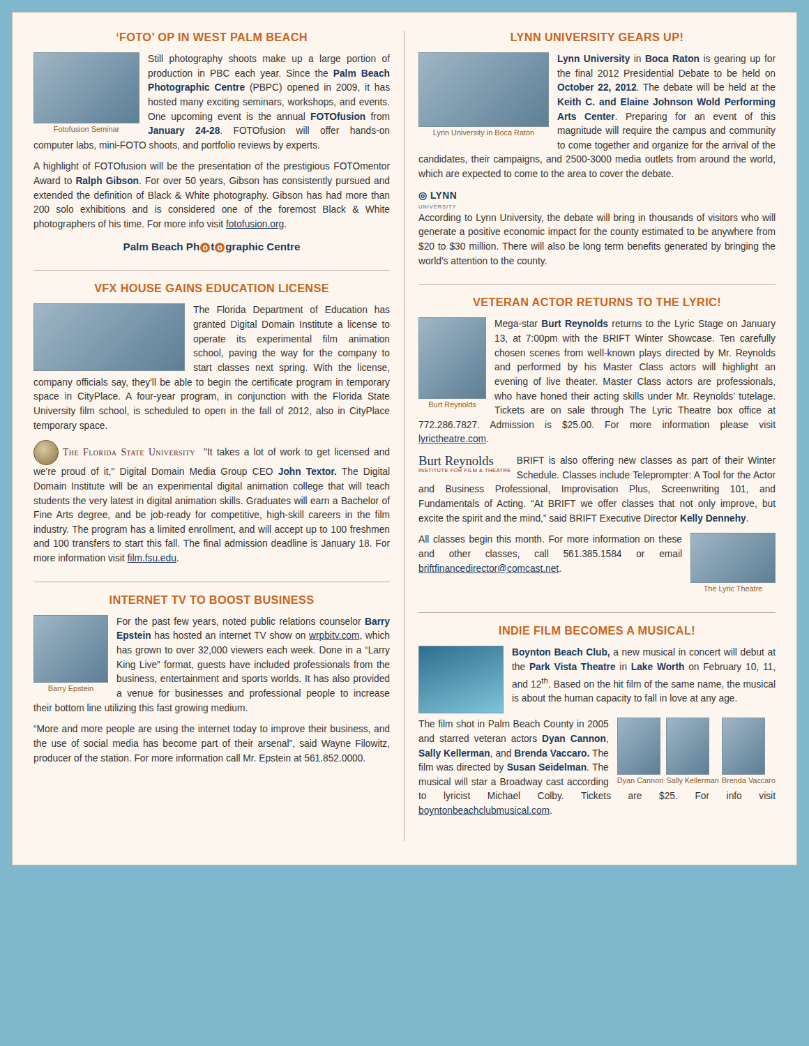‘Foto’ Op in West Palm Beach
Fotofusion Seminar
Still photography shoots make up a large portion of production in PBC each year. Since the Palm Beach Photographic Centre (PBPC) opened in 2009, it has hosted many exciting seminars, workshops, and events. One upcoming event is the annual FOTOfusion from January 24-28. FOTOfusion will offer hands-on computer labs, mini-FOTO shoots, and portfolio reviews by experts.
A highlight of FOTOfusion will be the presentation of the prestigious FOTOmentor Award to Ralph Gibson. For over 50 years, Gibson has consistently pursued and extended the definition of Black & White photography. Gibson has had more than 200 solo exhibitions and is considered one of the foremost Black & White photographers of his time. For more info visit fotofusion.org.
Palm Beach Photographic Centre
VFX House Gains Education License
The Florida Department of Education has granted Digital Domain Institute a license to operate its experimental film animation school, paving the way for the company to start classes next spring. With the license, company officials say, they'll be able to begin the certificate program in temporary space in CityPlace. A four-year program, in conjunction with the Florida State University film school, is scheduled to open in the fall of 2012, also in CityPlace temporary space.
The Florida State University "It takes a lot of work to get licensed and we're proud of it," Digital Domain Media Group CEO John Textor. The Digital Domain Institute will be an experimental digital animation college that will teach students the very latest in digital animation skills. Graduates will earn a Bachelor of Fine Arts degree, and be job-ready for competitive, high-skill careers in the film industry. The program has a limited enrollment, and will accept up to 100 freshmen and 100 transfers to start this fall. The final admission deadline is January 18. For more information visit film.fsu.edu.
Internet TV to Boost Business
Barry Epstein
For the past few years, noted public relations counselor Barry Epstein has hosted an internet TV show on wrpbitv.com, which has grown to over 32,000 viewers each week. Done in a “Larry King Live” format, guests have included professionals from the business, entertainment and sports worlds. It has also provided a venue for businesses and professional people to increase their bottom line utilizing this fast growing medium.
“More and more people are using the internet today to improve their business, and the use of social media has become part of their arsenal”, said Wayne Filowitz, producer of the station. For more information call Mr. Epstein at 561.852.0000.
Lynn University Gears Up!
Lynn University in Boca Raton
Lynn University in Boca Raton is gearing up for the final 2012 Presidential Debate to be held on October 22, 2012. The debate will be held at the Keith C. and Elaine Johnson Wold Performing Arts Center. Preparing for an event of this magnitude will require the campus and community to come together and organize for the arrival of the candidates, their campaigns, and 2500-3000 media outlets from around the world, which are expected to come to the area to cover the debate.
◎ LYNNUNIVERSITY According to Lynn University, the debate will bring in thousands of visitors who will generate a positive economic impact for the county estimated to be anywhere from $20 to $30 million. There will also be long term benefits generated by bringing the world’s attention to the county.
Veteran Actor Returns to the Lyric!
Burt Reynolds
Mega-star Burt Reynolds returns to the Lyric Stage on January 13, at 7:00pm with the BRIFT Winter Showcase. Ten carefully chosen scenes from well-known plays directed by Mr. Reynolds and performed by his Master Class actors will highlight an evening of live theater. Master Class actors are professionals, who have honed their acting skills under Mr. Reynolds’ tutelage. Tickets are on sale through The Lyric Theatre box office at 772.286.7827. Admission is $25.00. For more information please visit lyrictheatre.com.
Burt Reynolds INSTITUTE FOR FILM & THEATRE BRIFT is also offering new classes as part of their Winter Schedule. Classes include Teleprompter: A Tool for the Actor and Business Professional, Improvisation Plus, Screenwriting 101, and Fundamentals of Acting. “At BRIFT we offer classes that not only improve, but excite the spirit and the mind,” said BRIFT Executive Director Kelly Dennehy.
The Lyric Theatre
All classes begin this month. For more information on these and other classes, call 561.385.1584 or email briftfinancedirector@comcast.net.
Indie Film Becomes a Musical!
Boynton Beach Club, a new musical in concert will debut at the Park Vista Theatre in Lake Worth on February 10, 11, and 12th. Based on the hit film of the same name, the musical is about the human capacity to fall in love at any age.
Dyan Cannon
Sally Kellerman
Brenda Vaccaro
The film shot in Palm Beach County in 2005 and starred veteran actors Dyan Cannon, Sally Kellerman, and Brenda Vaccaro. The film was directed by Susan Seidelman. The musical will star a Broadway cast according to lyricist Michael Colby. Tickets are $25. For info visit boyntonbeachclubmusical.com.